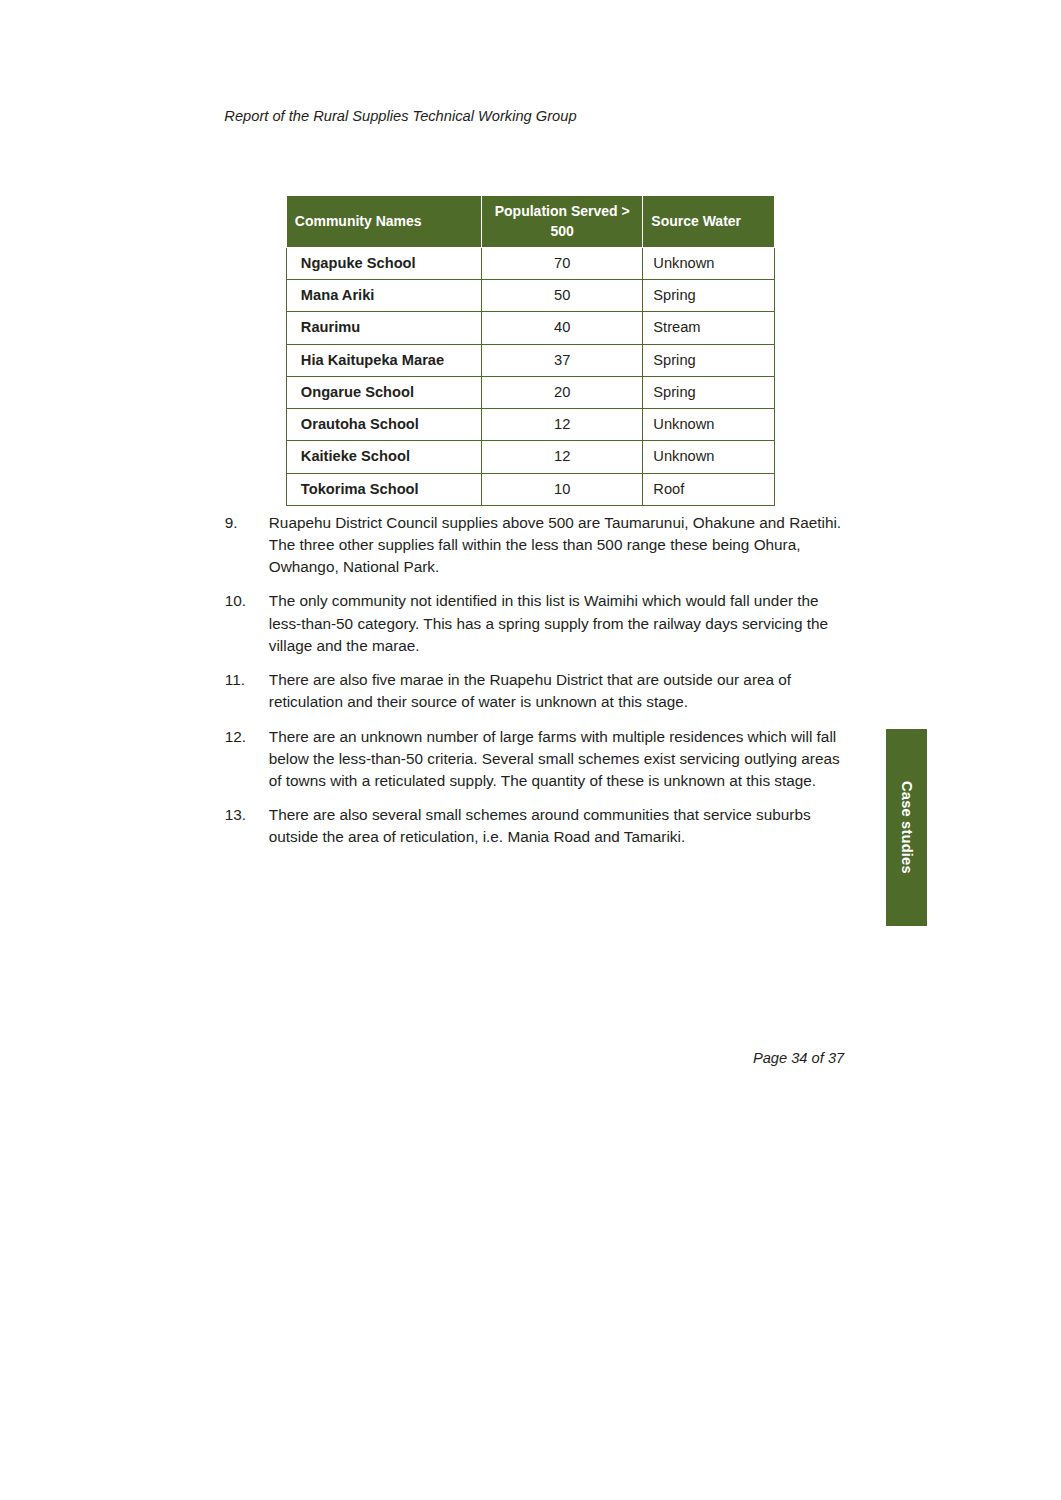Report of the Rural Supplies Technical Working Group
| Community Names | Population Served > 500 | Source Water |
| --- | --- | --- |
| Ngapuke School | 70 | Unknown |
| Mana Ariki | 50 | Spring |
| Raurimu | 40 | Stream |
| Hia Kaitupeka Marae | 37 | Spring |
| Ongarue School | 20 | Spring |
| Orautoha School | 12 | Unknown |
| Kaitieke School | 12 | Unknown |
| Tokorima School | 10 | Roof |
Ruapehu District Council supplies above 500 are Taumarunui, Ohakune and Raetihi. The three other supplies fall within the less than 500 range these being Ohura, Owhango, National Park.
The only community not identified in this list is Waimihi which would fall under the less-than-50 category. This has a spring supply from the railway days servicing the village and the marae.
There are also five marae in the Ruapehu District that are outside our area of reticulation and their source of water is unknown at this stage.
There are an unknown number of large farms with multiple residences which will fall below the less-than-50 criteria. Several small schemes exist servicing outlying areas of towns with a reticulated supply. The quantity of these is unknown at this stage.
There are also several small schemes around communities that service suburbs outside the area of reticulation, i.e. Mania Road and Tamariki.
Case studies
Page 34 of 37